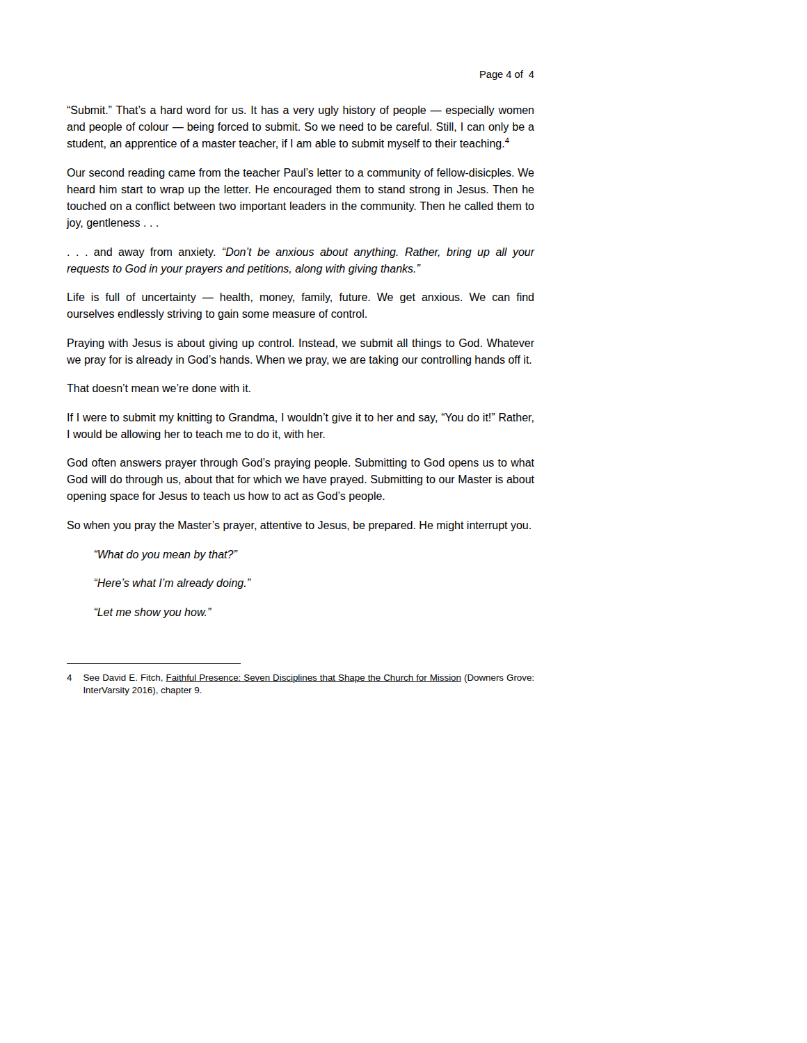Page 4 of 4
“Submit.” That’s a hard word for us. It has a very ugly history of people — especially women and people of colour — being forced to submit. So we need to be careful. Still, I can only be a student, an apprentice of a master teacher, if I am able to submit myself to their teaching.4
Our second reading came from the teacher Paul’s letter to a community of fellow-disicples. We heard him start to wrap up the letter. He encouraged them to stand strong in Jesus. Then he touched on a conflict between two important leaders in the community. Then he called them to joy, gentleness . . .
. . . and away from anxiety. “Don’t be anxious about anything. Rather, bring up all your requests to God in your prayers and petitions, along with giving thanks.”
Life is full of uncertainty — health, money, family, future. We get anxious. We can find ourselves endlessly striving to gain some measure of control.
Praying with Jesus is about giving up control. Instead, we submit all things to God. Whatever we pray for is already in God’s hands. When we pray, we are taking our controlling hands off it.
That doesn’t mean we’re done with it.
If I were to submit my knitting to Grandma, I wouldn’t give it to her and say, “You do it!” Rather, I would be allowing her to teach me to do it, with her.
God often answers prayer through God’s praying people. Submitting to God opens us to what God will do through us, about that for which we have prayed. Submitting to our Master is about opening space for Jesus to teach us how to act as God’s people.
So when you pray the Master’s prayer, attentive to Jesus, be prepared. He might interrupt you.
“What do you mean by that?”
“Here’s what I’m already doing.”
“Let me show you how.”
4
See David E. Fitch, Faithful Presence: Seven Disciplines that Shape the Church for Mission (Downers Grove: InterVarsity 2016), chapter 9.